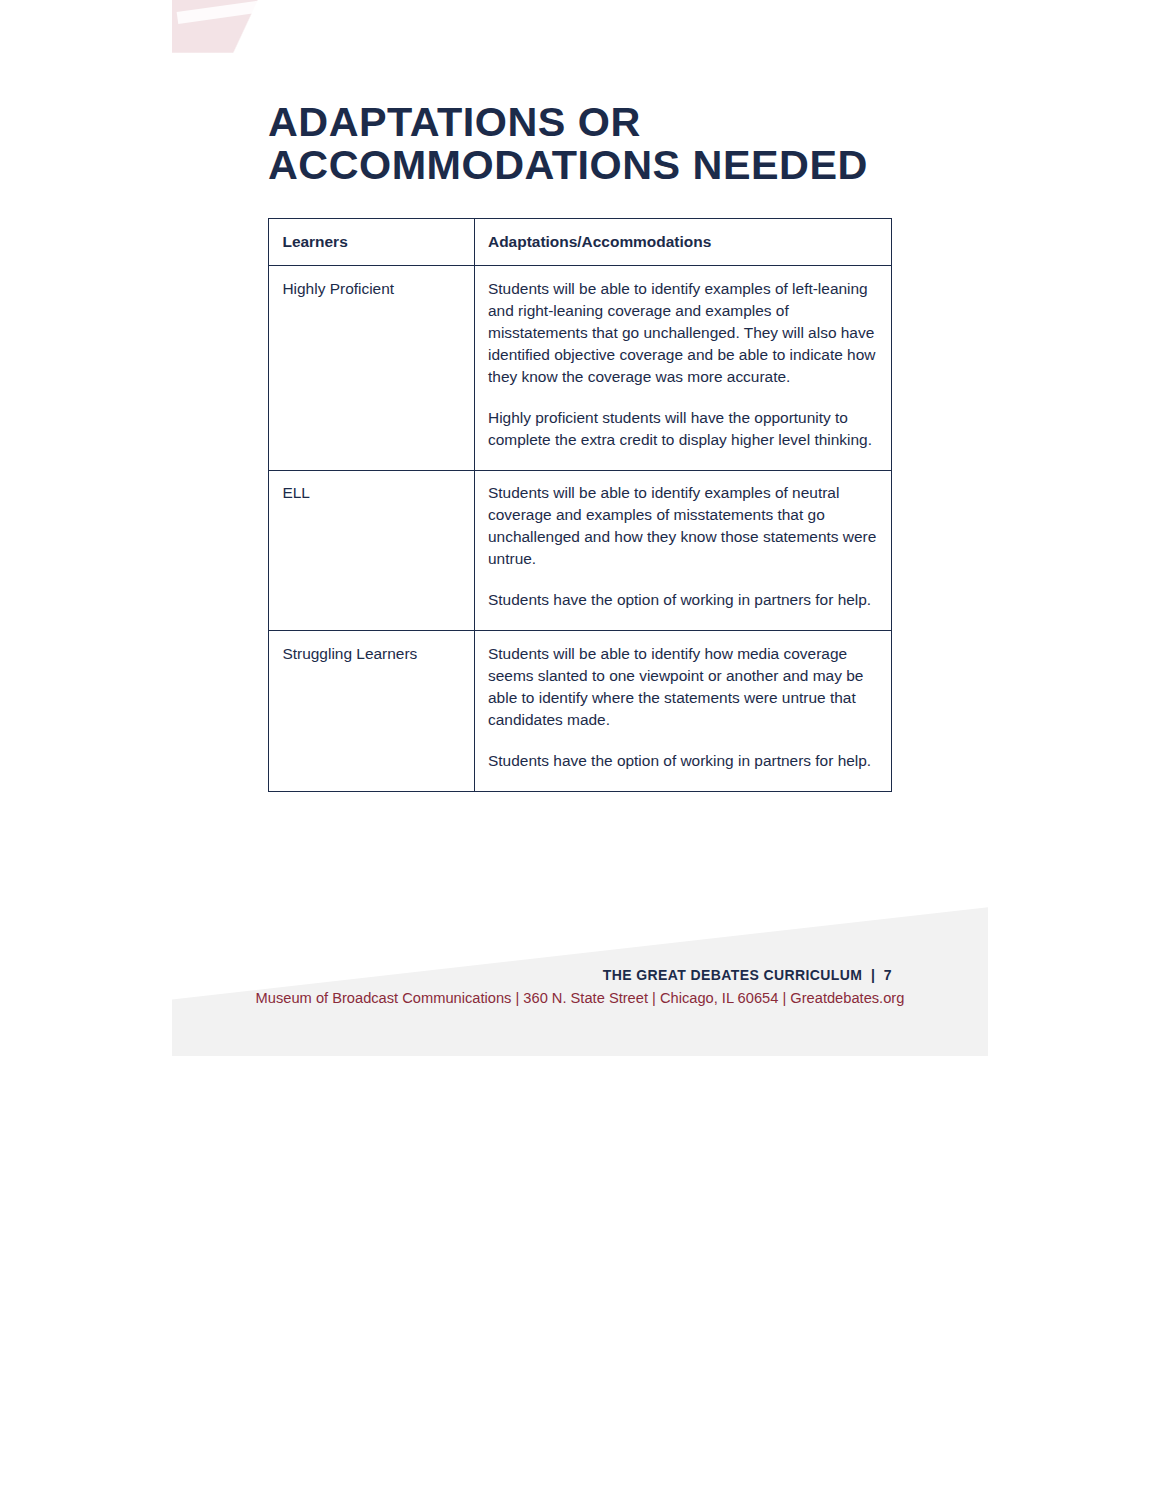Adaptations or Accommodations Needed
| Learners | Adaptations/Accommodations |
| --- | --- |
| Highly Proficient | Students will be able to identify examples of left-leaning and right-leaning coverage and examples of misstatements that go unchallenged. They will also have identified objective coverage and be able to indicate how they know the coverage was more accurate. Highly proficient students will have the opportunity to complete the extra credit to display higher level thinking. |
| ELL | Students will be able to identify examples of neutral coverage and examples of misstatements that go unchallenged and how they know those statements were untrue. Students have the option of working in partners for help. |
| Struggling Learners | Students will be able to identify how media coverage seems slanted to one viewpoint or another and may be able to identify where the statements were untrue that candidates made. Students have the option of working in partners for help. |
The Great Debates Curriculum | 7
Museum of Broadcast Communications | 360 N. State Street | Chicago, IL 60654 | Greatdebates.org